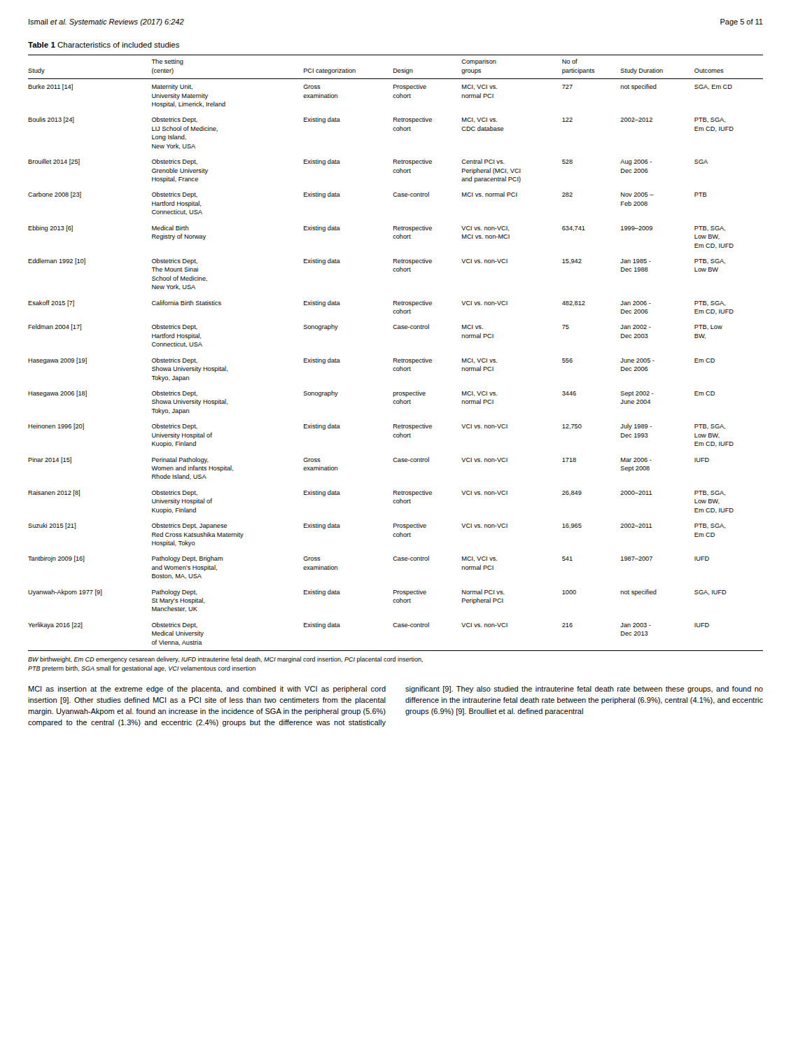Ismail et al. Systematic Reviews (2017) 6:242
Page 5 of 11
Table 1 Characteristics of included studies
| Study | The setting (center) | PCI categorization | Design | Comparison groups | No of participants | Study Duration | Outcomes |
| --- | --- | --- | --- | --- | --- | --- | --- |
| Burke 2011 [14] | Maternity Unit, University Maternity Hospital, Limerick, Ireland | Gross examination | Prospective cohort | MCI, VCI vs. normal PCI | 727 | not specified | SGA, Em CD |
| Boulis 2013 [24] | Obstetrics Dept, LIJ School of Medicine, Long Island, New York, USA | Existing data | Retrospective cohort | MCI, VCI vs. CDC database | 122 | 2002–2012 | PTB, SGA, Em CD, IUFD |
| Brouillet 2014 [25] | Obstetrics Dept, Grenoble University Hospital, France | Existing data | Retrospective cohort | Central PCI vs. Peripheral (MCI, VCI and paracentral PCI) | 528 | Aug 2006 - Dec 2006 | SGA |
| Carbone 2008 [23] | Obstetrics Dept, Hartford Hospital, Connecticut, USA | Existing data | Case-control | MCI vs. normal PCI | 282 | Nov 2005 – Feb 2008 | PTB |
| Ebbing 2013 [6] | Medical Birth Registry of Norway | Existing data | Retrospective cohort | VCI vs. non-VCI, MCI vs. non-MCI | 634,741 | 1999–2009 | PTB, SGA, Low BW, Em CD, IUFD |
| Eddleman 1992 [10] | Obstetrics Dept, The Mount Sinai School of Medicine, New York, USA | Existing data | Retrospective cohort | VCI vs. non-VCI | 15,942 | Jan 1985 - Dec 1988 | PTB, SGA, Low BW |
| Esakoff 2015 [7] | California Birth Statistics | Existing data | Retrospective cohort | VCI vs. non-VCI | 482,812 | Jan 2006 - Dec 2006 | PTB, SGA, Em CD, IUFD |
| Feldman 2004 [17] | Obstetrics Dept, Hartford Hospital, Connecticut, USA | Sonography | Case-control | MCI vs. normal PCI | 75 | Jan 2002 - Dec 2003 | PTB, Low BW, |
| Hasegawa 2009 [19] | Obstetrics Dept, Showa University Hospital, Tokyo, Japan | Existing data | Retrospective cohort | MCI, VCI vs. normal PCI | 556 | June 2005 - Dec 2006 | Em CD |
| Hasegawa 2006 [18] | Obstetrics Dept, Showa University Hospital, Tokyo, Japan | Sonography | prospective cohort | MCI, VCI vs. normal PCI | 3446 | Sept 2002 - June 2004 | Em CD |
| Heinonen 1996 [20] | Obstetrics Dept, University Hospital of Kuopio, Finland | Existing data | Retrospective cohort | VCI vs. non-VCI | 12,750 | July 1989 - Dec 1993 | PTB, SGA, Low BW, Em CD, IUFD |
| Pinar 2014 [15] | Perinatal Pathology, Women and infants Hospital, Rhode Island, USA | Gross examination | Case-control | VCI vs. non-VCI | 1718 | Mar 2006 - Sept 2008 | IUFD |
| Raisanen 2012 [8] | Obstetrics Dept, University Hospital of Kuopio, Finland | Existing data | Retrospective cohort | VCI vs. non-VCI | 26,849 | 2000–2011 | PTB, SGA, Low BW, Em CD, IUFD |
| Suzuki 2015 [21] | Obstetrics Dept, Japanese Red Cross Katsushika Maternity Hospital, Tokyo | Existing data | Prospective cohort | VCI vs. non-VCI | 16,965 | 2002–2011 | PTB, SGA, Em CD |
| Tantbirojn 2009 [16] | Pathology Dept, Brigham and Women’s Hospital, Boston, MA, USA | Gross examination | Case-control | MCI, VCI vs. normal PCI | 541 | 1987–2007 | IUFD |
| Uyanwah-Akpom 1977 [9] | Pathology Dept, St Mary’s Hospital, Manchester, UK | Existing data | Prospective cohort | Normal PCI vs. Peripheral PCI | 1000 | not specified | SGA, IUFD |
| Yerlikaya 2016 [22] | Obstetrics Dept, Medical University of Vienna, Austria | Existing data | Case-control | VCI vs. non-VCI | 216 | Jan 2003 - Dec 2013 | IUFD |
BW birthweight, Em CD emergency cesarean delivery, IUFD intrauterine fetal death, MCI marginal cord insertion, PCI placental cord insertion,
PTB preterm birth, SGA small for gestational age, VCI velamentous cord insertion
MCI as insertion at the extreme edge of the placenta, and combined it with VCI as peripheral cord insertion [9]. Other studies defined MCI as a PCI site of less than two centimeters from the placental margin. Uyanwah-Akpom et al. found an increase in the incidence of SGA in the peripheral group (5.6%) compared to the central (1.3%) and eccentric (2.4%) groups but the difference was not statistically significant [9]. They also studied the intrauterine fetal death rate between these groups, and found no difference in the intrauterine fetal death rate between the peripheral (6.9%), central (4.1%), and eccentric groups (6.9%) [9]. Broulliet et al. defined paracentral